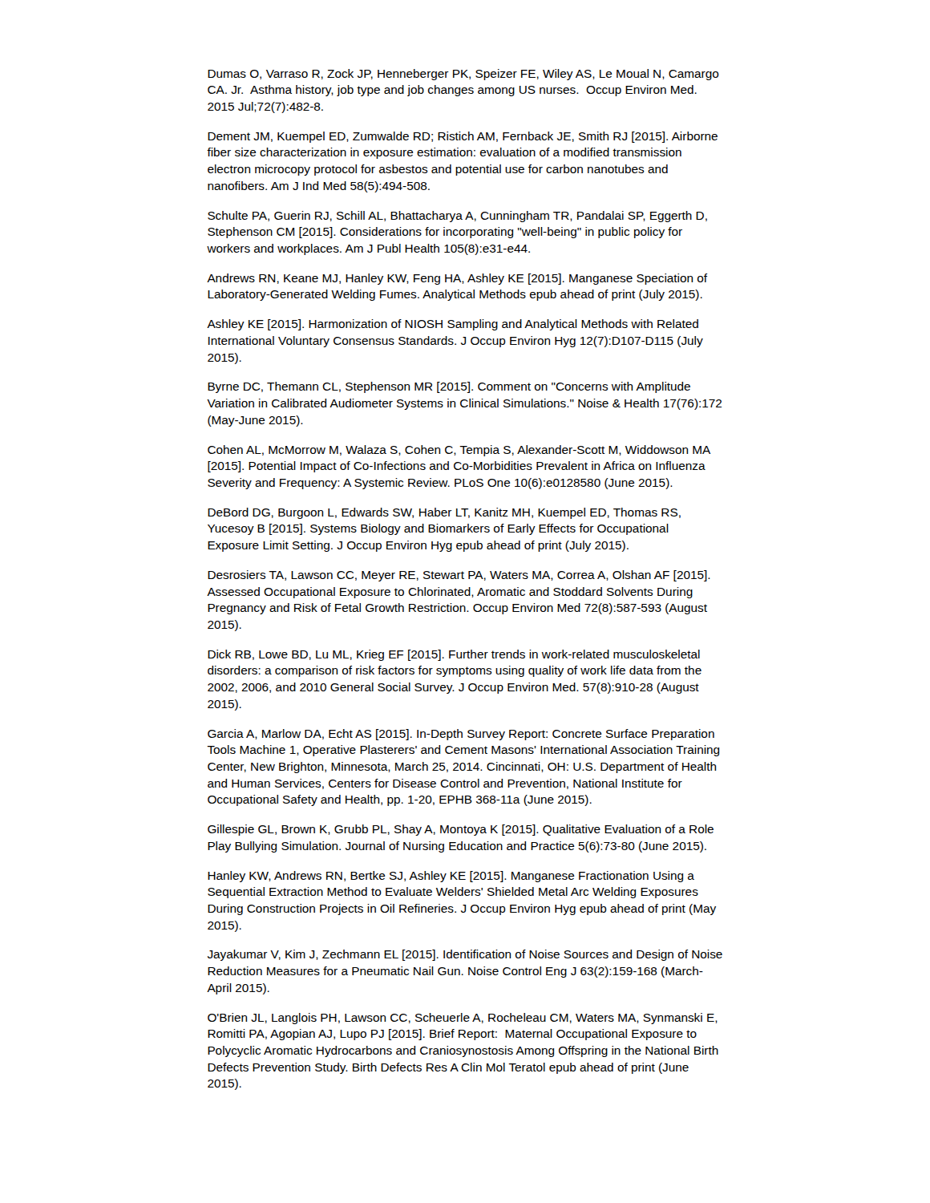Dumas O, Varraso R, Zock JP, Henneberger PK, Speizer FE, Wiley AS, Le Moual N, Camargo CA. Jr. Asthma history, job type and job changes among US nurses. Occup Environ Med. 2015 Jul;72(7):482-8.
Dement JM, Kuempel ED, Zumwalde RD; Ristich AM, Fernback JE, Smith RJ [2015]. Airborne fiber size characterization in exposure estimation: evaluation of a modified transmission electron microcopy protocol for asbestos and potential use for carbon nanotubes and nanofibers. Am J Ind Med 58(5):494-508.
Schulte PA, Guerin RJ, Schill AL, Bhattacharya A, Cunningham TR, Pandalai SP, Eggerth D, Stephenson CM [2015]. Considerations for incorporating "well-being" in public policy for workers and workplaces. Am J Publ Health 105(8):e31-e44.
Andrews RN, Keane MJ, Hanley KW, Feng HA, Ashley KE [2015]. Manganese Speciation of Laboratory-Generated Welding Fumes. Analytical Methods epub ahead of print (July 2015).
Ashley KE [2015]. Harmonization of NIOSH Sampling and Analytical Methods with Related International Voluntary Consensus Standards. J Occup Environ Hyg 12(7):D107-D115 (July 2015).
Byrne DC, Themann CL, Stephenson MR [2015]. Comment on "Concerns with Amplitude Variation in Calibrated Audiometer Systems in Clinical Simulations." Noise & Health 17(76):172 (May-June 2015).
Cohen AL, McMorrow M, Walaza S, Cohen C, Tempia S, Alexander-Scott M, Widdowson MA [2015]. Potential Impact of Co-Infections and Co-Morbidities Prevalent in Africa on Influenza Severity and Frequency: A Systemic Review. PLoS One 10(6):e0128580 (June 2015).
DeBord DG, Burgoon L, Edwards SW, Haber LT, Kanitz MH, Kuempel ED, Thomas RS, Yucesoy B [2015]. Systems Biology and Biomarkers of Early Effects for Occupational Exposure Limit Setting. J Occup Environ Hyg epub ahead of print (July 2015).
Desrosiers TA, Lawson CC, Meyer RE, Stewart PA, Waters MA, Correa A, Olshan AF [2015]. Assessed Occupational Exposure to Chlorinated, Aromatic and Stoddard Solvents During Pregnancy and Risk of Fetal Growth Restriction. Occup Environ Med 72(8):587-593 (August 2015).
Dick RB, Lowe BD, Lu ML, Krieg EF [2015]. Further trends in work-related musculoskeletal disorders: a comparison of risk factors for symptoms using quality of work life data from the 2002, 2006, and 2010 General Social Survey. J Occup Environ Med. 57(8):910-28 (August 2015).
Garcia A, Marlow DA, Echt AS [2015]. In-Depth Survey Report: Concrete Surface Preparation Tools Machine 1, Operative Plasterers' and Cement Masons' International Association Training Center, New Brighton, Minnesota, March 25, 2014. Cincinnati, OH: U.S. Department of Health and Human Services, Centers for Disease Control and Prevention, National Institute for Occupational Safety and Health, pp. 1-20, EPHB 368-11a (June 2015).
Gillespie GL, Brown K, Grubb PL, Shay A, Montoya K [2015]. Qualitative Evaluation of a Role Play Bullying Simulation. Journal of Nursing Education and Practice 5(6):73-80 (June 2015).
Hanley KW, Andrews RN, Bertke SJ, Ashley KE [2015]. Manganese Fractionation Using a Sequential Extraction Method to Evaluate Welders' Shielded Metal Arc Welding Exposures During Construction Projects in Oil Refineries. J Occup Environ Hyg epub ahead of print (May 2015).
Jayakumar V, Kim J, Zechmann EL [2015]. Identification of Noise Sources and Design of Noise Reduction Measures for a Pneumatic Nail Gun. Noise Control Eng J 63(2):159-168 (March-April 2015).
O'Brien JL, Langlois PH, Lawson CC, Scheuerle A, Rocheleau CM, Waters MA, Synmanski E, Romitti PA, Agopian AJ, Lupo PJ [2015]. Brief Report: Maternal Occupational Exposure to Polycyclic Aromatic Hydrocarbons and Craniosynostosis Among Offspring in the National Birth Defects Prevention Study. Birth Defects Res A Clin Mol Teratol epub ahead of print (June 2015).